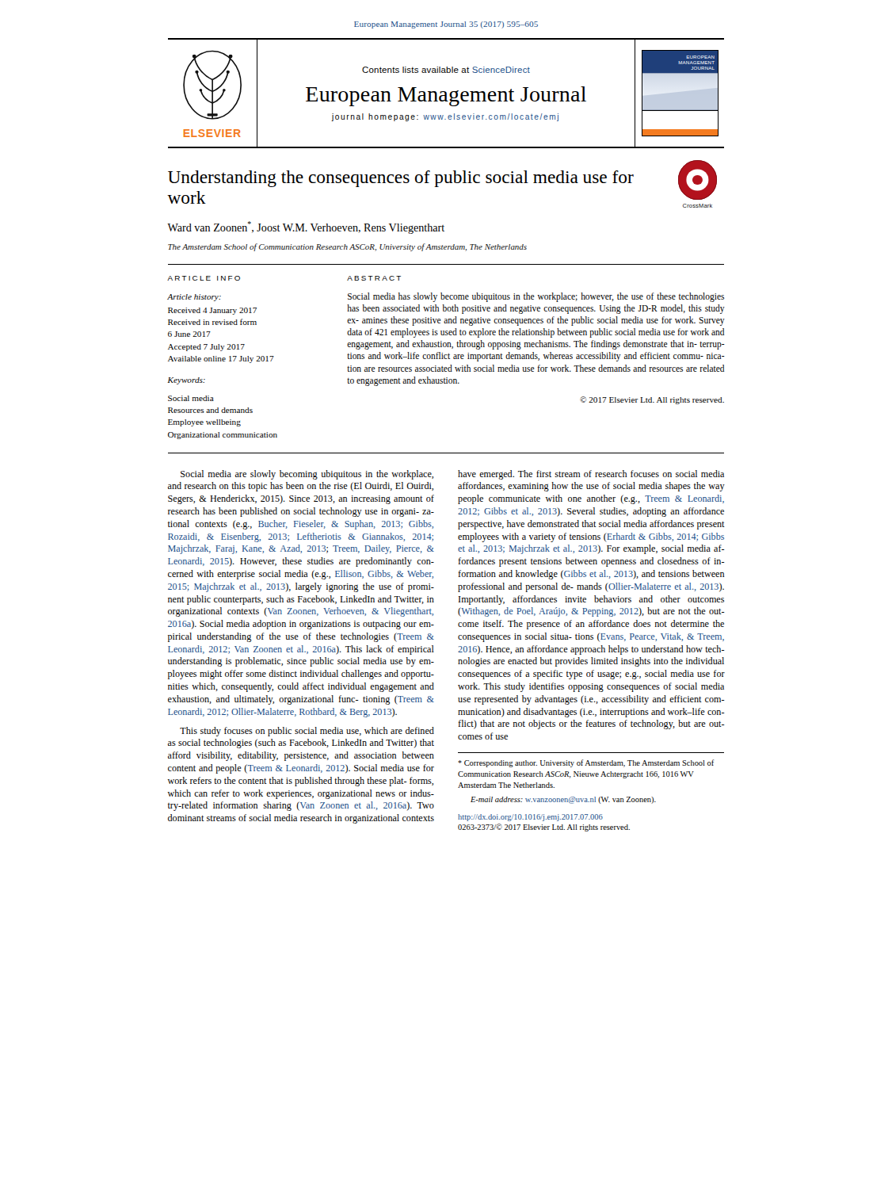European Management Journal 35 (2017) 595–605
ELSEVIER
Contents lists available at ScienceDirect
European Management Journal
journal homepage: www.elsevier.com/locate/emj
EUROPEAN
MANAGEMENT
JOURNAL
CrossMark
Understanding the consequences of public social media use for work
Ward van Zoonen*, Joost W.M. Verhoeven, Rens Vliegenthart
The Amsterdam School of Communication Research ASCoR, University of Amsterdam, The Netherlands
Article info
Article history:
Received 4 January 2017
Received in revised form
6 June 2017
Accepted 7 July 2017
Available online 17 July 2017
Keywords:
Social media
Resources and demands
Employee wellbeing
Organizational communication
Abstract
Social media has slowly become ubiquitous in the workplace; however, the use of these technologies has been associated with both positive and negative consequences. Using the JD-R model, this study ex- amines these positive and negative consequences of the public social media use for work. Survey data of 421 employees is used to explore the relationship between public social media use for work and engagement, and exhaustion, through opposing mechanisms. The findings demonstrate that in- terruptions and work–life conflict are important demands, whereas accessibility and efficient commu- nication are resources associated with social media use for work. These demands and resources are related to engagement and exhaustion.
© 2017 Elsevier Ltd. All rights reserved.
Social media are slowly becoming ubiquitous in the workplace, and research on this topic has been on the rise (El Ouirdi, El Ouirdi, Segers, & Henderickx, 2015). Since 2013, an increasing amount of research has been published on social technology use in organi- zational contexts (e.g., Bucher, Fieseler, & Suphan, 2013; Gibbs, Rozaidi, & Eisenberg, 2013; Leftheriotis & Giannakos, 2014; Majchrzak, Faraj, Kane, & Azad, 2013; Treem, Dailey, Pierce, & Leonardi, 2015). However, these studies are predominantly con- cerned with enterprise social media (e.g., Ellison, Gibbs, & Weber, 2015; Majchrzak et al., 2013), largely ignoring the use of promi- nent public counterparts, such as Facebook, LinkedIn and Twitter, in organizational contexts (Van Zoonen, Verhoeven, & Vliegenthart, 2016a). Social media adoption in organizations is outpacing our empirical understanding of the use of these technologies (Treem & Leonardi, 2012; Van Zoonen et al., 2016a). This lack of empirical understanding is problematic, since public social media use by employees might offer some distinct individual challenges and opportunities which, consequently, could affect individual engagement and exhaustion, and ultimately, organizational func- tioning (Treem & Leonardi, 2012; Ollier-Malaterre, Rothbard, & Berg, 2013).
This study focuses on public social media use, which are defined as social technologies (such as Facebook, LinkedIn and Twitter) that afford visibility, editability, persistence, and association between content and people (Treem & Leonardi, 2012). Social media use for work refers to the content that is published through these plat- forms, which can refer to work experiences, organizational news or industry-related information sharing (Van Zoonen et al., 2016a). Two dominant streams of social media research in organizational contexts have emerged. The first stream of research focuses on social media affordances, examining how the use of social media shapes the way people communicate with one another (e.g., Treem & Leonardi, 2012; Gibbs et al., 2013). Several studies, adopting an affordance perspective, have demonstrated that social media affordances present employees with a variety of tensions (Erhardt & Gibbs, 2014; Gibbs et al., 2013; Majchrzak et al., 2013). For example, social media affordances present tensions between openness and closedness of information and knowledge (Gibbs et al., 2013), and tensions between professional and personal de- mands (Ollier-Malaterre et al., 2013). Importantly, affordances invite behaviors and other outcomes (Withagen, de Poel, Araújo, & Pepping, 2012), but are not the outcome itself. The presence of an affordance does not determine the consequences in social situa- tions (Evans, Pearce, Vitak, & Treem, 2016). Hence, an affordance approach helps to understand how technologies are enacted but provides limited insights into the individual consequences of a specific type of usage; e.g., social media use for work. This study identifies opposing consequences of social media use represented by advantages (i.e., accessibility and efficient communication) and disadvantages (i.e., interruptions and work–life conflict) that are not objects or the features of technology, but are outcomes of use
* Corresponding author. University of Amsterdam, The Amsterdam School of Communication Research ASCoR, Nieuwe Achtergracht 166, 1016 WV Amsterdam The Netherlands.
E-mail address: w.vanzoonen@uva.nl (W. van Zoonen).
http://dx.doi.org/10.1016/j.emj.2017.07.006
0263-2373/© 2017 Elsevier Ltd. All rights reserved.